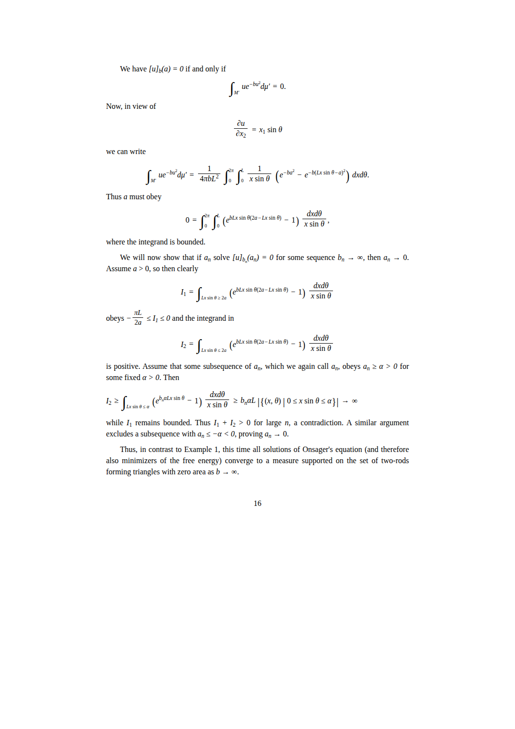We have [u]b(a) = 0 if and only if
∫M′ ue−bu2dμ′ = 0.
Now, in view of
∂u∂x2 = x1 sin θ
we can write
∫M′ ue−bu2dμ′ = 14πbL2 ∫2π 0 ∫L 0 1 x sin θ (e−ba2 − e−b(Lx sin θ−a)2) dxdθ.
Thus a must obey
0 = ∫2π 0 ∫L 0 (ebLx sin θ(2a−Lx sin θ) − 1) dxdθ x sin θ,
where the integrand is bounded.
We will now show that if an solve [u]bn(an) = 0 for some sequence bn → ∞, then an → 0. Assume a > 0, so then clearly
I1 = ∫Lx sin θ ≥ 2a (ebLx sin θ(2a−Lx sin θ) − 1) dxdθ x sin θ
obeys −πL 2a ≤ I1 ≤ 0 and the integrand in
I2 = ∫Lx sin θ ≤ 2a (ebLx sin θ(2a−Lx sin θ) − 1) dxdθ x sin θ
is positive. Assume that some subsequence of an, which we again call an, obeys an ≥ α > 0 for some fixed α > 0. Then
I2 ≥ ∫Lx sin θ ≤ α (ebnαLx sin θ − 1) dxdθ x sin θ ≥ bnαL |{(x, θ) | 0 ≤ x sin θ ≤ α}| → ∞
while I1 remains bounded. Thus I1 + I2 > 0 for large n, a contradiction. A similar argument excludes a subsequence with an ≤ −α < 0, proving an → 0.
Thus, in contrast to Example 1, this time all solutions of Onsager's equation (and therefore also minimizers of the free energy) converge to a measure supported on the set of two-rods forming triangles with zero area as b → ∞.
16